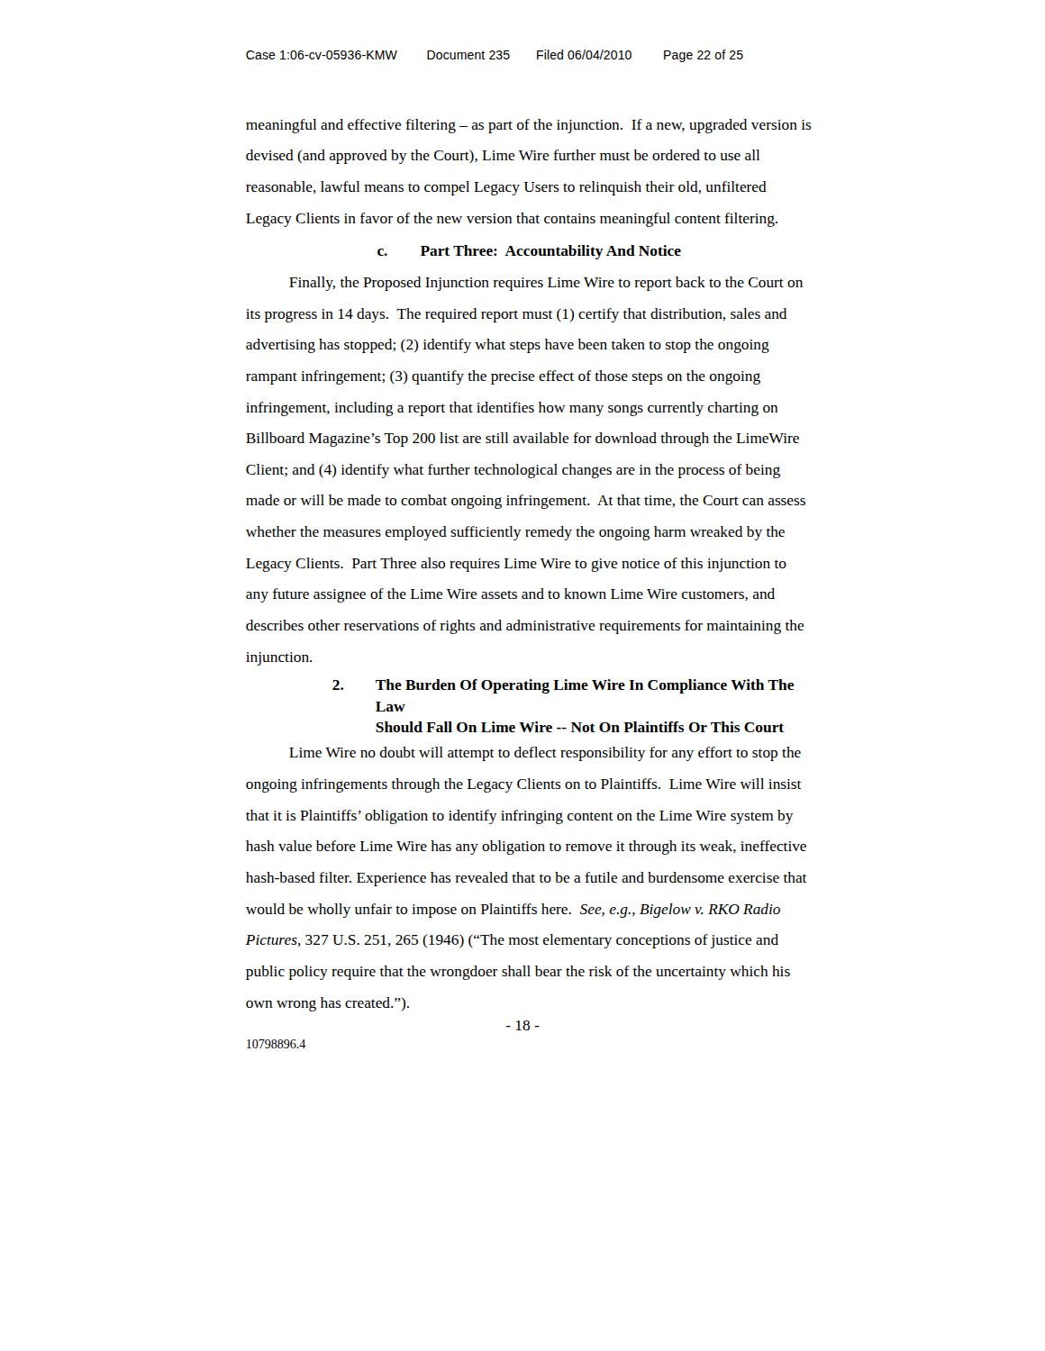Case 1:06-cv-05936-KMW Document 235 Filed 06/04/2010 Page 22 of 25
meaningful and effective filtering – as part of the injunction. If a new, upgraded version is devised (and approved by the Court), Lime Wire further must be ordered to use all reasonable, lawful means to compel Legacy Users to relinquish their old, unfiltered Legacy Clients in favor of the new version that contains meaningful content filtering.
c. Part Three: Accountability And Notice
Finally, the Proposed Injunction requires Lime Wire to report back to the Court on its progress in 14 days. The required report must (1) certify that distribution, sales and advertising has stopped; (2) identify what steps have been taken to stop the ongoing rampant infringement; (3) quantify the precise effect of those steps on the ongoing infringement, including a report that identifies how many songs currently charting on Billboard Magazine’s Top 200 list are still available for download through the LimeWire Client; and (4) identify what further technological changes are in the process of being made or will be made to combat ongoing infringement. At that time, the Court can assess whether the measures employed sufficiently remedy the ongoing harm wreaked by the Legacy Clients. Part Three also requires Lime Wire to give notice of this injunction to any future assignee of the Lime Wire assets and to known Lime Wire customers, and describes other reservations of rights and administrative requirements for maintaining the injunction.
2. The Burden Of Operating Lime Wire In Compliance With The Law
Should Fall On Lime Wire -- Not On Plaintiffs Or This Court
Lime Wire no doubt will attempt to deflect responsibility for any effort to stop the ongoing infringements through the Legacy Clients on to Plaintiffs. Lime Wire will insist that it is Plaintiffs’ obligation to identify infringing content on the Lime Wire system by hash value before Lime Wire has any obligation to remove it through its weak, ineffective hash-based filter. Experience has revealed that to be a futile and burdensome exercise that would be wholly unfair to impose on Plaintiffs here. See, e.g., Bigelow v. RKO Radio Pictures, 327 U.S. 251, 265 (1946) (“The most elementary conceptions of justice and public policy require that the wrongdoer shall bear the risk of the uncertainty which his own wrong has created.”).
- 18 -
10798896.4